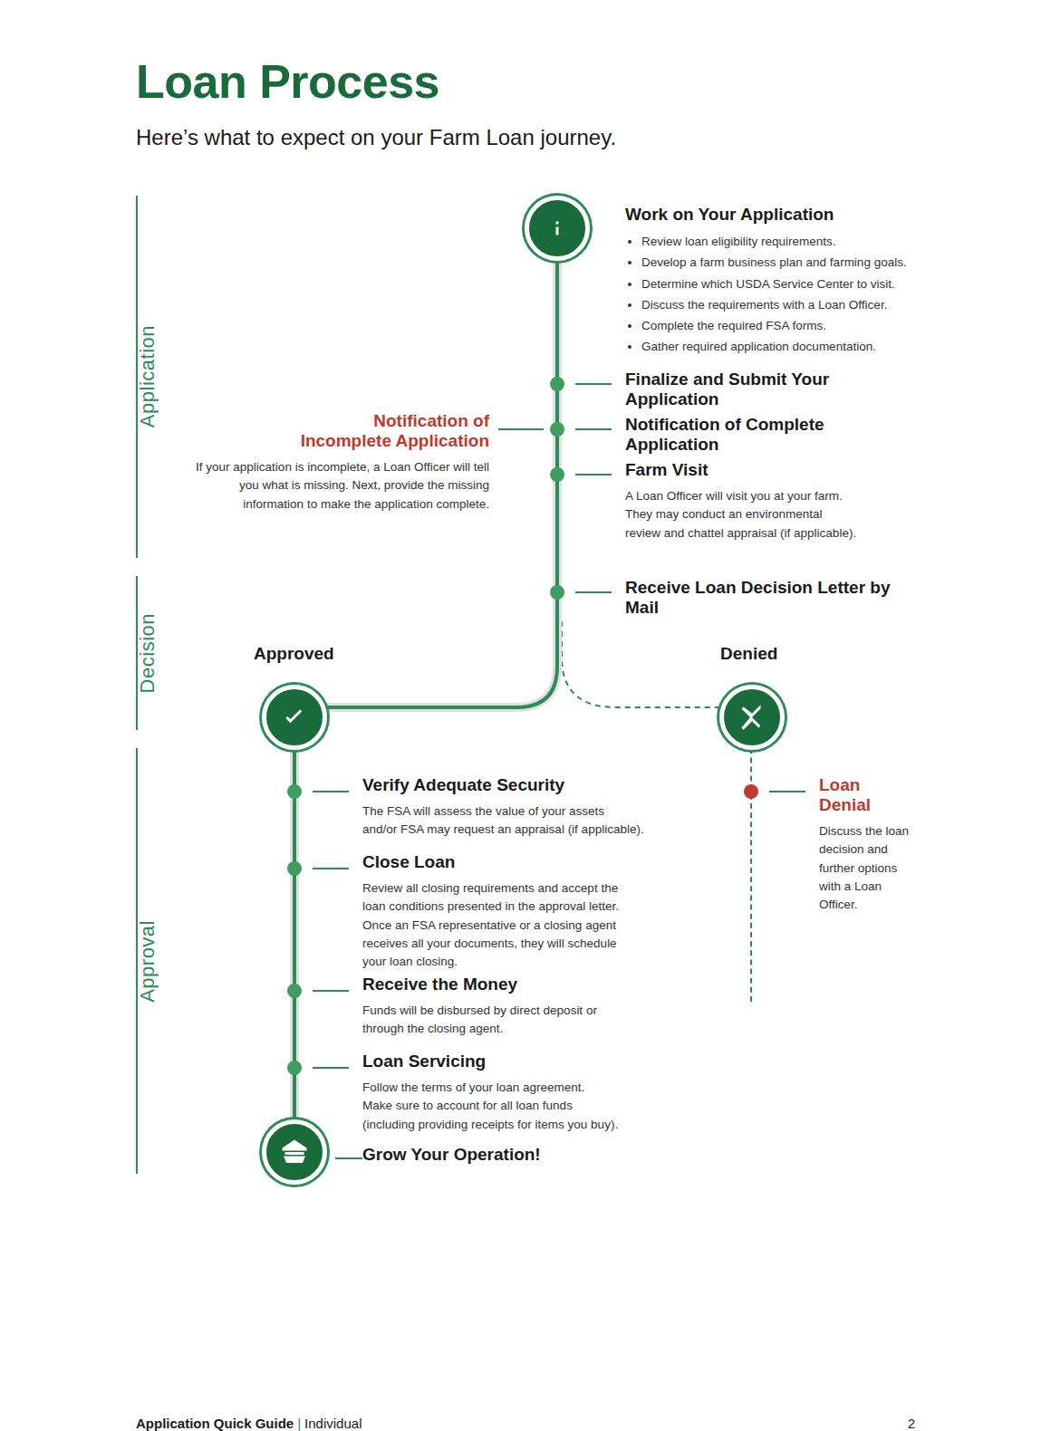Loan Process
Here’s what to expect on your Farm Loan journey.
Application
Decision
Approval
Work on Your Application
Review loan eligibility requirements.
Develop a farm business plan and farming goals.
Determine which USDA Service Center to visit.
Discuss the requirements with a Loan Officer.
Complete the required FSA forms.
Gather required application documentation.
Finalize and Submit Your Application
Notification of Complete Application
Notification of
Incomplete Application
If your application is incomplete, a Loan Officer will tell you what is missing. Next, provide the missing information to make the application complete.
Farm Visit
A Loan Officer will visit you at your farm.
They may conduct an environmental
review and chattel appraisal (if applicable).
Receive Loan Decision Letter by Mail
Approved
Denied
Loan Denial
Discuss the loan decision and further options with a Loan Officer.
Verify Adequate Security
The FSA will assess the value of your assets
and/or FSA may request an appraisal (if applicable).
Close Loan
Review all closing requirements and accept the
loan conditions presented in the approval letter.
Once an FSA representative or a closing agent
receives all your documents, they will schedule
your loan closing.
Receive the Money
Funds will be disbursed by direct deposit or
through the closing agent.
Loan Servicing
Follow the terms of your loan agreement.
Make sure to account for all loan funds
(including providing receipts for items you buy).
Grow Your Operation!
Application Quick Guide|Individual
2